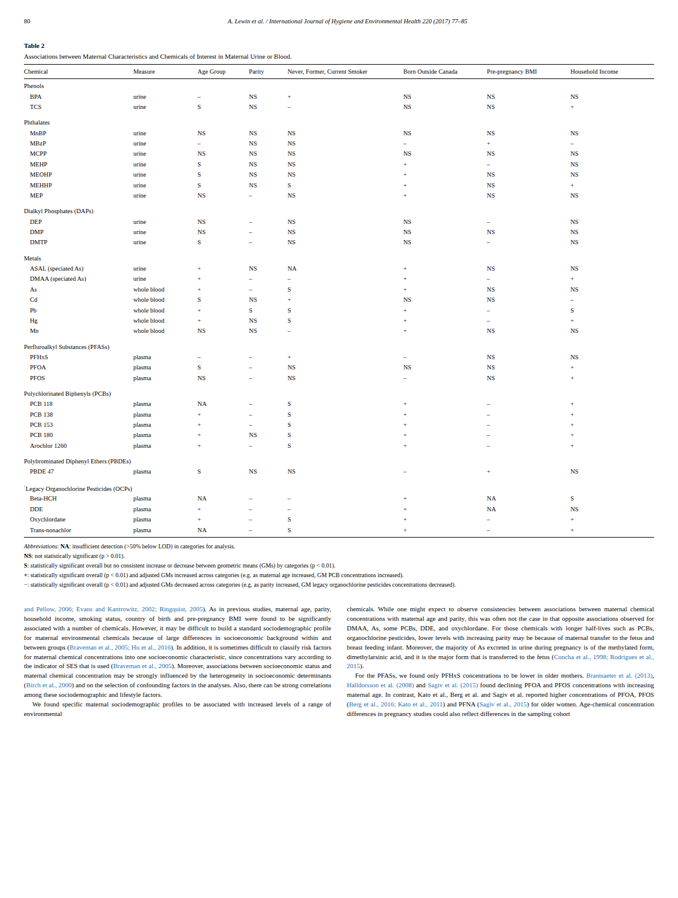80 A. Lewin et al. / International Journal of Hygiene and Environmental Health 220 (2017) 77–85
Table 2 Associations between Maternal Characteristics and Chemicals of Interest in Maternal Urine or Blood.
| Chemical | Measure | Age Group | Parity | Never, Former, Current Smoker | Born Outside Canada | Pre-pregnancy BMI | Household Income |
| --- | --- | --- | --- | --- | --- | --- | --- |
| Phenols |
| BPA | urine | – | NS | + | NS | NS | NS |
| TCS | urine | S | NS | – | NS | NS | + |
| Phthalates |
| MnBP | urine | NS | NS | NS | NS | NS | NS |
| MBzP | urine | – | NS | NS | – | + | – |
| MCPP | urine | NS | NS | NS | NS | NS | NS |
| MEHP | urine | S | NS | NS | + | – | NS |
| MEOHP | urine | S | NS | NS | + | NS | NS |
| MEHHP | urine | S | NS | S | + | NS | + |
| MEP | urine | NS | – | NS | + | NS | NS |
| Dialkyl Phosphates (DAPs) |
| DEP | urine | NS | – | NS | NS | – | NS |
| DMP | urine | NS | – | NS | NS | NS | NS |
| DMTP | urine | S | – | NS | NS | – | NS |
| Metals |
| ASAL (speciated As) | urine | + | NS | NA | + | NS | NS |
| DMAA (speciated As) | urine | + | – | – | + | – | + |
| As | whole blood | + | – | S | + | NS | NS |
| Cd | whole blood | S | NS | + | NS | NS | – |
| Pb | whole blood | + | S | S | + | – | S |
| Hg | whole blood | + | NS | S | + | – | + |
| Mn | whole blood | NS | NS | – | + | NS | NS |
| Perfluroalkyl Substances (PFASs) |
| PFHxS | plasma | – | – | + | – | NS | NS |
| PFOA | plasma | S | – | NS | NS | NS | + |
| PFOS | plasma | NS | – | NS | – | NS | + |
| Polychlorinated Biphenyls (PCBs) |
| PCB 118 | plasma | NA | – | S | + | – | + |
| PCB 138 | plasma | + | – | S | + | – | + |
| PCB 153 | plasma | + | – | S | + | – | + |
| PCB 180 | plasma | + | NS | S | + | – | + |
| Arochlor 1260 | plasma | + | – | S | + | – | + |
| Polybrominated Diphenyl Ethers (PBDEs) |
| PBDE 47 | plasma | S | NS | NS | – | + | NS |
| ◦ Legacy Organochlorine Pesticides (OCPs) |
| Beta-HCH | plasma | NA | – | – | + | NA | S |
| DDE | plasma | + | – | – | + | NA | NS |
| Oxychlordane | plasma | + | – | S | + | – | + |
| Trans-nonachlor | plasma | NA | – | S | + | – | + |
Abbreviations: NA: insufficient detection (>50% below LOD) in categories for analysis.
NS: not statistically significant (p > 0.01).
S: statistically significant overall but no consistent increase or decrease between geometric means (GMs) by categories (p < 0.01).
+: statistically significant overall (p < 0.01) and adjusted GMs increased across categories (e.g. as maternal age increased, GM PCB concentrations increased).
−: statistically significant overall (p < 0.01) and adjusted GMs decreased across categories (e.g. as parity increased, GM legacy organochlorine pesticides concentrations decreased).
and Pellow, 2006; Evans and Kantrowitz, 2002; Ringquist, 2005). As in previous studies, maternal age, parity, household income, smoking status, country of birth and pre-pregnancy BMI were found to be significantly associated with a number of chemicals. However, it may be difficult to build a standard sociodemographic profile for maternal environmental chemicals because of large differences in socioeconomic background within and between groups (Braveman et al., 2005; Hu et al., 2016). In addition, it is sometimes difficult to classify risk factors for maternal chemical concentrations into one socioeconomic characteristic, since concentrations vary according to the indicator of SES that is used (Braveman et al., 2005). Moreover, associations between socioeconomic status and maternal chemical concentration may be strongly influenced by the heterogeneity in socioeconomic determinants (Birch et al., 2000) and on the selection of confounding factors in the analyses. Also, there can be strong correlations among these sociodemographic and lifestyle factors.
We found specific maternal sociodemographic profiles to be associated with increased levels of a range of environmental
chemicals. While one might expect to observe consistencies between associations between maternal chemical concentrations with maternal age and parity, this was often not the case in that opposite associations observed for DMAA, As, some PCBs, DDE, and oxychlordane. For those chemicals with longer half-lives such as PCBs, organochlorine pesticides, lower levels with increasing parity may be because of maternal transfer to the fetus and breast feeding infant. Moreover, the majority of As excreted in urine during pregnancy is of the methylated form, dimethylarsinic acid, and it is the major form that is transferred to the fetus (Concha et al., 1998; Rodrigues et al., 2015).
For the PFASs, we found only PFHxS concentrations to be lower in older mothers. Brantsaeter et al. (2013), Halldorsson et al. (2008) and Sagiv et al. (2015) found declining PFOA and PFOS concentrations with increasing maternal age. In contrast, Kato et al., Berg et al. and Sagiv et al. reported higher concentrations of PFOA, PFOS (Berg et al., 2016; Kato et al., 2011) and PFNA (Sagiv et al., 2015) for older women. Age-chemical concentration differences in pregnancy studies could also reflect differences in the sampling cohort